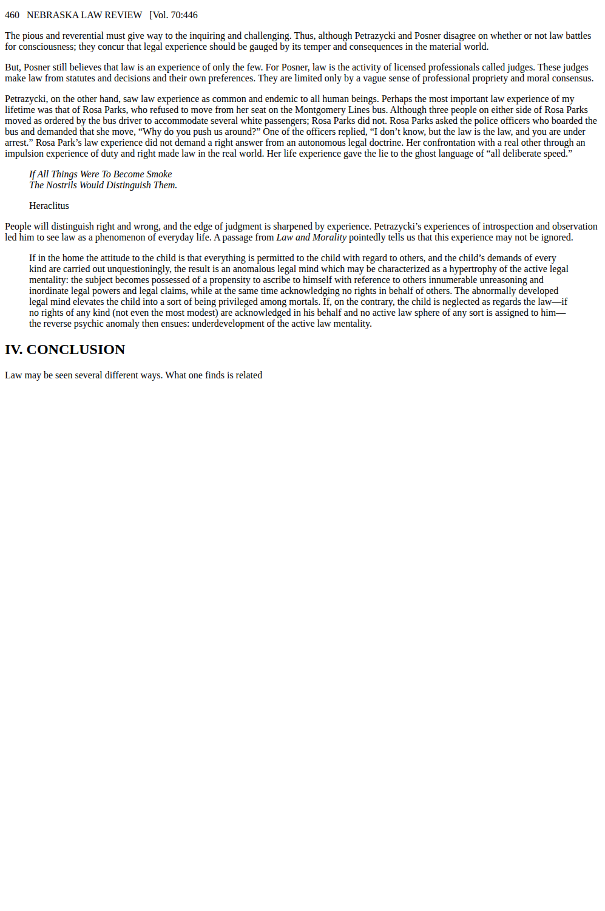460 NEBRASKA LAW REVIEW [Vol. 70:446
The pious and reverential must give way to the inquiring and challenging. Thus, although Petrazycki and Posner disagree on whether or not law battles for consciousness; they concur that legal experience should be gauged by its temper and consequences in the material world.
But, Posner still believes that law is an experience of only the few. For Posner, law is the activity of licensed professionals called judges. These judges make law from statutes and decisions and their own preferences. They are limited only by a vague sense of professional propriety and moral consensus.
Petrazycki, on the other hand, saw law experience as common and endemic to all human beings. Perhaps the most important law experience of my lifetime was that of Rosa Parks, who refused to move from her seat on the Montgomery Lines bus. Although three people on either side of Rosa Parks moved as ordered by the bus driver to accommodate several white passengers; Rosa Parks did not. Rosa Parks asked the police officers who boarded the bus and demanded that she move, “Why do you push us around?” One of the officers replied, “I don’t know, but the law is the law, and you are under arrest.” Rosa Park’s law experience did not demand a right answer from an autonomous legal doctrine. Her confrontation with a real other through an impulsion experience of duty and right made law in the real world. Her life experience gave the lie to the ghost language of “all deliberate speed.”
If All Things Were To Become Smoke
The Nostrils Would Distinguish Them.
Heraclitus
People will distinguish right and wrong, and the edge of judgment is sharpened by experience. Petrazycki’s experiences of introspection and observation led him to see law as a phenomenon of everyday life. A passage from Law and Morality pointedly tells us that this experience may not be ignored.
If in the home the attitude to the child is that everything is permitted to the child with regard to others, and the child’s demands of every kind are carried out unquestioningly, the result is an anomalous legal mind which may be characterized as a hypertrophy of the active legal mentality: the subject becomes possessed of a propensity to ascribe to himself with reference to others innumerable unreasoning and inordinate legal powers and legal claims, while at the same time acknowledging no rights in behalf of others. The abnormally developed legal mind elevates the child into a sort of being privileged among mortals. If, on the contrary, the child is neglected as regards the law—if no rights of any kind (not even the most modest) are acknowledged in his behalf and no active law sphere of any sort is assigned to him—the reverse psychic anomaly then ensues: underdevelopment of the active law mentality.
IV. CONCLUSION
Law may be seen several different ways. What one finds is related